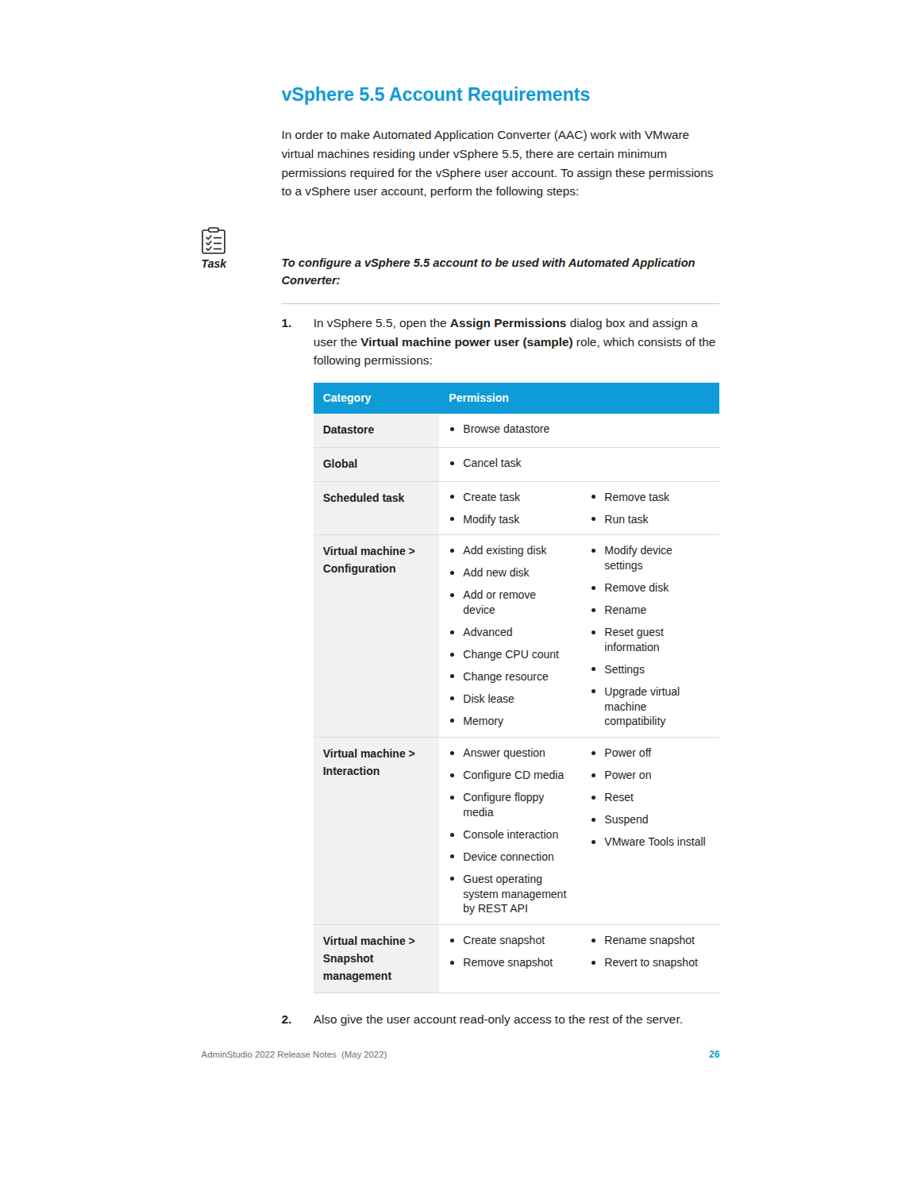vSphere 5.5 Account Requirements
In order to make Automated Application Converter (AAC) work with VMware virtual machines residing under vSphere 5.5, there are certain minimum permissions required for the vSphere user account. To assign these permissions to a vSphere user account, perform the following steps:
Task
To configure a vSphere 5.5 account to be used with Automated Application Converter:
In vSphere 5.5, open the Assign Permissions dialog box and assign a user the Virtual machine power user (sample) role, which consists of the following permissions:
| Category | Permission |
| --- | --- |
| Datastore | Browse datastore |
| Global | Cancel task |
| Scheduled task | Create task Modify task Remove task Run task |
| Virtual machine > Configuration | Add existing disk Add new disk Add or remove device Advanced Change CPU count Change resource Disk lease Memory Modify device settings Remove disk Rename Reset guest information Settings Upgrade virtual machine compatibility |
| Virtual machine > Interaction | Answer question Configure CD media Configure floppy media Console interaction Device connection Guest operating system management by REST API Power off Power on Reset Suspend VMware Tools install |
| Virtual machine > Snapshot management | Create snapshot Remove snapshot Rename snapshot Revert to snapshot |
Also give the user account read-only access to the rest of the server.
AdminStudio 2022 Release Notes (May 2022)
26